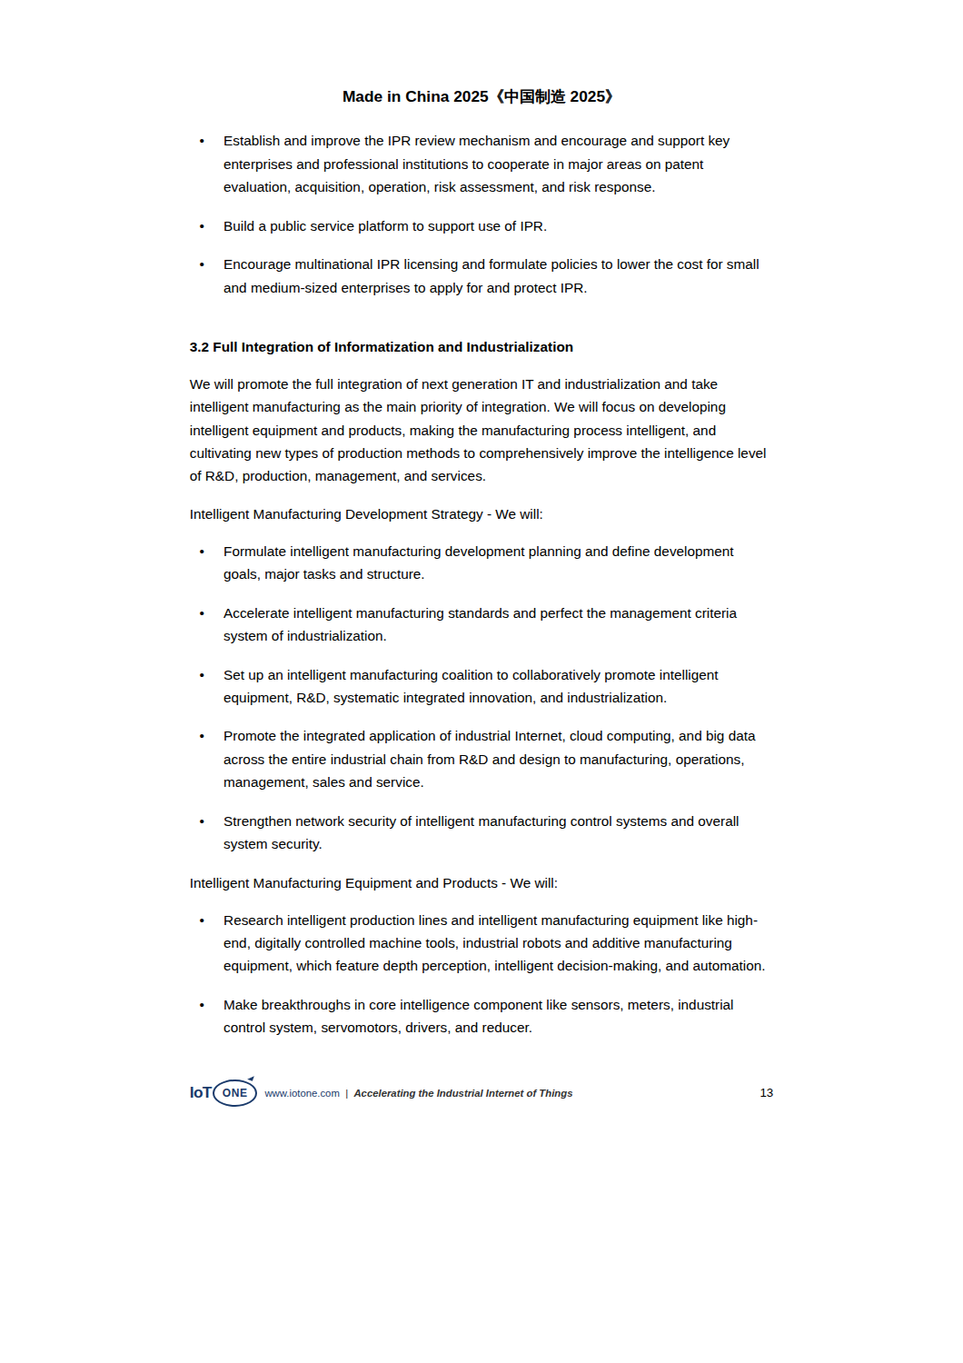Made in China 2025《中国制造 2025》
Establish and improve the IPR review mechanism and encourage and support key enterprises and professional institutions to cooperate in major areas on patent evaluation, acquisition, operation, risk assessment, and risk response.
Build a public service platform to support use of IPR.
Encourage multinational IPR licensing and formulate policies to lower the cost for small and medium-sized enterprises to apply for and protect IPR.
3.2 Full Integration of Informatization and Industrialization
We will promote the full integration of next generation IT and industrialization and take intelligent manufacturing as the main priority of integration. We will focus on developing intelligent equipment and products, making the manufacturing process intelligent, and cultivating new types of production methods to comprehensively improve the intelligence level of R&D, production, management, and services.
Intelligent Manufacturing Development Strategy - We will:
Formulate intelligent manufacturing development planning and define development goals, major tasks and structure.
Accelerate intelligent manufacturing standards and perfect the management criteria system of industrialization.
Set up an intelligent manufacturing coalition to collaboratively promote intelligent equipment, R&D, systematic integrated innovation, and industrialization.
Promote the integrated application of industrial Internet, cloud computing, and big data across the entire industrial chain from R&D and design to manufacturing, operations, management, sales and service.
Strengthen network security of intelligent manufacturing control systems and overall system security.
Intelligent Manufacturing Equipment and Products - We will:
Research intelligent production lines and intelligent manufacturing equipment like high-end, digitally controlled machine tools, industrial robots and additive manufacturing equipment, which feature depth perception, intelligent decision-making, and automation.
Make breakthroughs in core intelligence component like sensors, meters, industrial control system, servomotors, drivers, and reducer.
IoTONE
www.iotone.com | Accelerating the Industrial Internet of Things
13